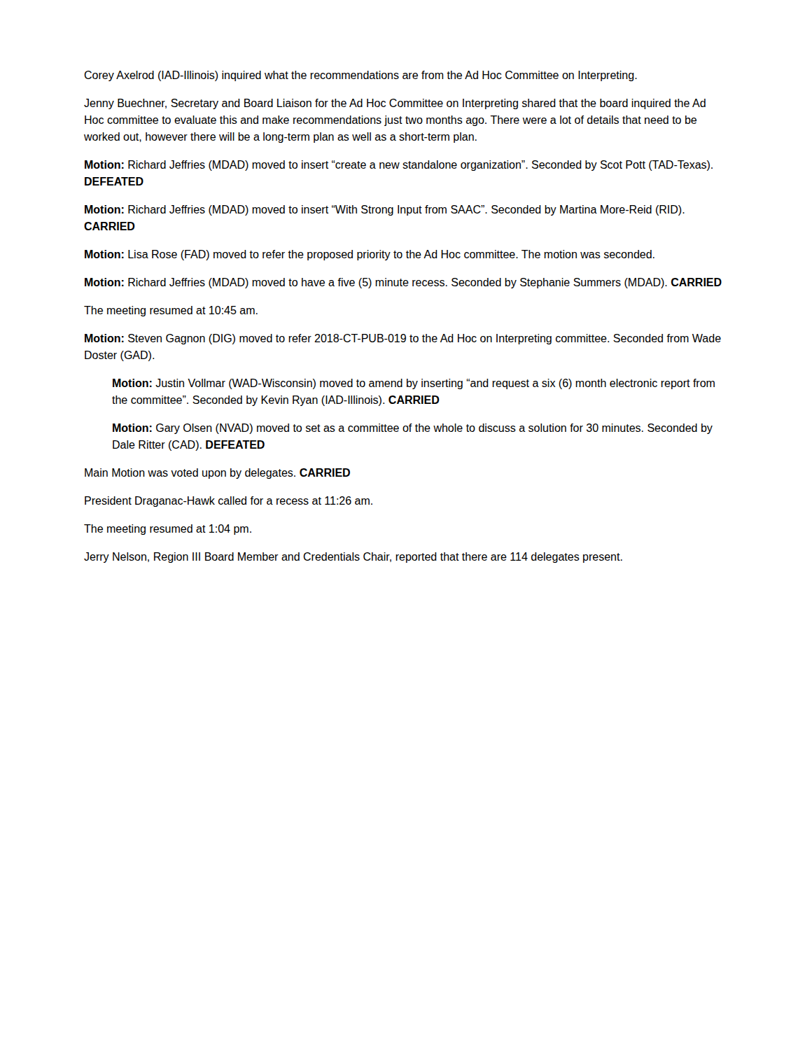Corey Axelrod (IAD-Illinois) inquired what the recommendations are from the Ad Hoc Committee on Interpreting.
Jenny Buechner, Secretary and Board Liaison for the Ad Hoc Committee on Interpreting shared that the board inquired the Ad Hoc committee to evaluate this and make recommendations just two months ago. There were a lot of details that need to be worked out, however there will be a long-term plan as well as a short-term plan.
Motion: Richard Jeffries (MDAD) moved to insert “create a new standalone organization”. Seconded by Scot Pott (TAD-Texas). DEFEATED
Motion: Richard Jeffries (MDAD) moved to insert “With Strong Input from SAAC”. Seconded by Martina More-Reid (RID). CARRIED
Motion: Lisa Rose (FAD) moved to refer the proposed priority to the Ad Hoc committee. The motion was seconded.
Motion: Richard Jeffries (MDAD) moved to have a five (5) minute recess. Seconded by Stephanie Summers (MDAD). CARRIED
The meeting resumed at 10:45 am.
Motion: Steven Gagnon (DIG) moved to refer 2018-CT-PUB-019 to the Ad Hoc on Interpreting committee. Seconded from Wade Doster (GAD).
Motion: Justin Vollmar (WAD-Wisconsin) moved to amend by inserting “and request a six (6) month electronic report from the committee”. Seconded by Kevin Ryan (IAD-Illinois). CARRIED
Motion: Gary Olsen (NVAD) moved to set as a committee of the whole to discuss a solution for 30 minutes. Seconded by Dale Ritter (CAD). DEFEATED
Main Motion was voted upon by delegates. CARRIED
President Draganac-Hawk called for a recess at 11:26 am.
The meeting resumed at 1:04 pm.
Jerry Nelson, Region III Board Member and Credentials Chair, reported that there are 114 delegates present.